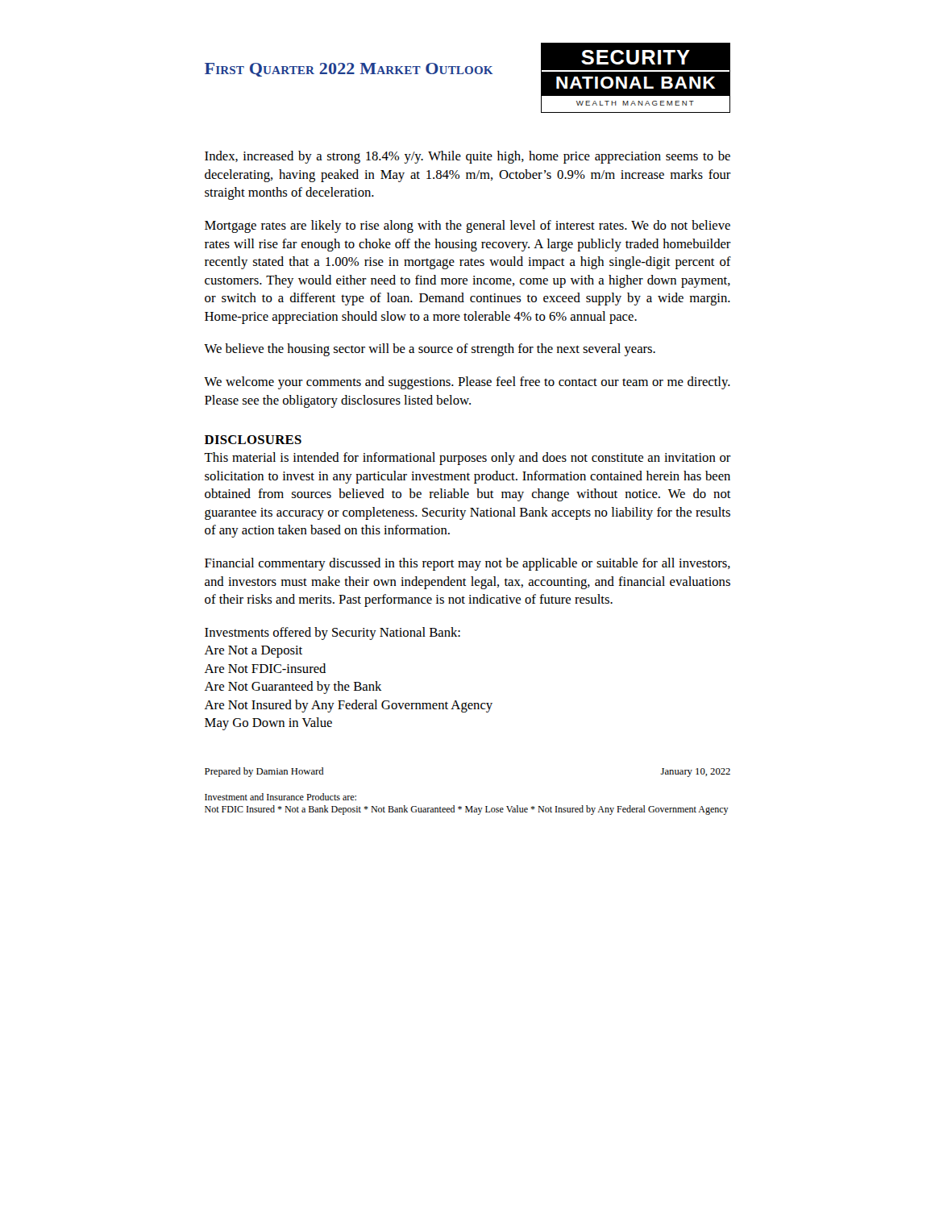First Quarter 2022 Market Outlook
SECURITY
NATIONAL BANK
WEALTH MANAGEMENT
Index, increased by a strong 18.4% y/y. While quite high, home price appreciation seems to be decelerating, having peaked in May at 1.84% m/m, October’s 0.9% m/m increase marks four straight months of deceleration.
Mortgage rates are likely to rise along with the general level of interest rates. We do not believe rates will rise far enough to choke off the housing recovery. A large publicly traded homebuilder recently stated that a 1.00% rise in mortgage rates would impact a high single-digit percent of customers. They would either need to find more income, come up with a higher down payment, or switch to a different type of loan. Demand continues to exceed supply by a wide margin. Home-price appreciation should slow to a more tolerable 4% to 6% annual pace.
We believe the housing sector will be a source of strength for the next several years.
We welcome your comments and suggestions. Please feel free to contact our team or me directly. Please see the obligatory disclosures listed below.
DISCLOSURES
This material is intended for informational purposes only and does not constitute an invitation or solicitation to invest in any particular investment product. Information contained herein has been obtained from sources believed to be reliable but may change without notice. We do not guarantee its accuracy or completeness. Security National Bank accepts no liability for the results of any action taken based on this information.
Financial commentary discussed in this report may not be applicable or suitable for all investors, and investors must make their own independent legal, tax, accounting, and financial evaluations of their risks and merits. Past performance is not indicative of future results.
Investments offered by Security National Bank:
Are Not a Deposit
Are Not FDIC-insured
Are Not Guaranteed by the Bank
Are Not Insured by Any Federal Government Agency
May Go Down in Value
Prepared by Damian Howard January 10, 2022
Investment and Insurance Products are:
Not FDIC Insured * Not a Bank Deposit * Not Bank Guaranteed * May Lose Value * Not Insured by Any Federal Government Agency